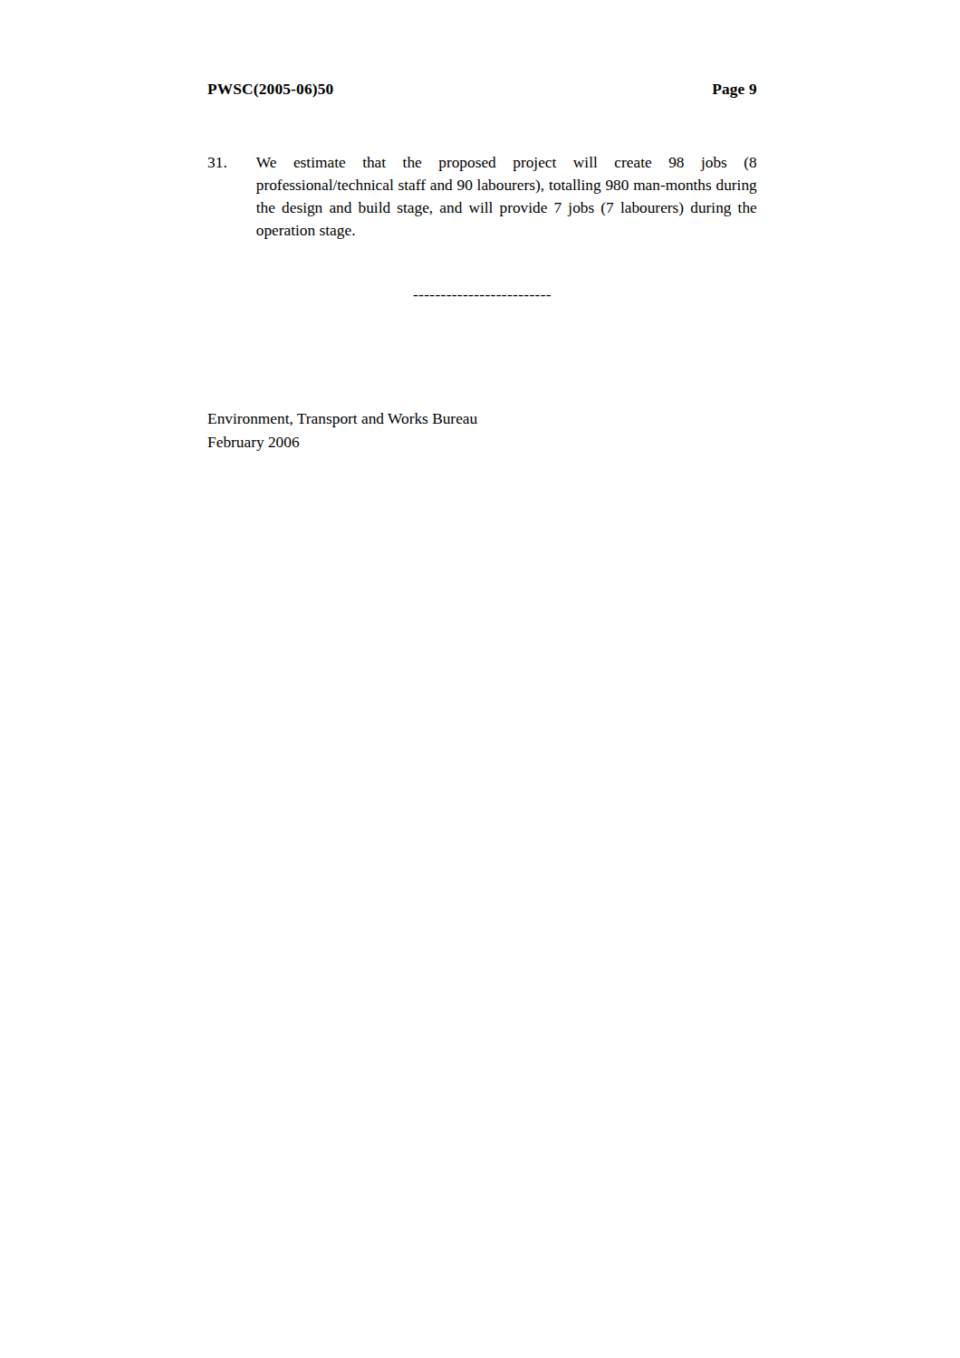PWSC(2005-06)50
Page 9
31.
We estimate that the proposed project will create 98 jobs (8 professional/technical staff and 90 labourers), totalling 980 man-months during the design and build stage, and will provide 7 jobs (7 labourers) during the operation stage.
-------------------------
Environment, Transport and Works Bureau
February 2006